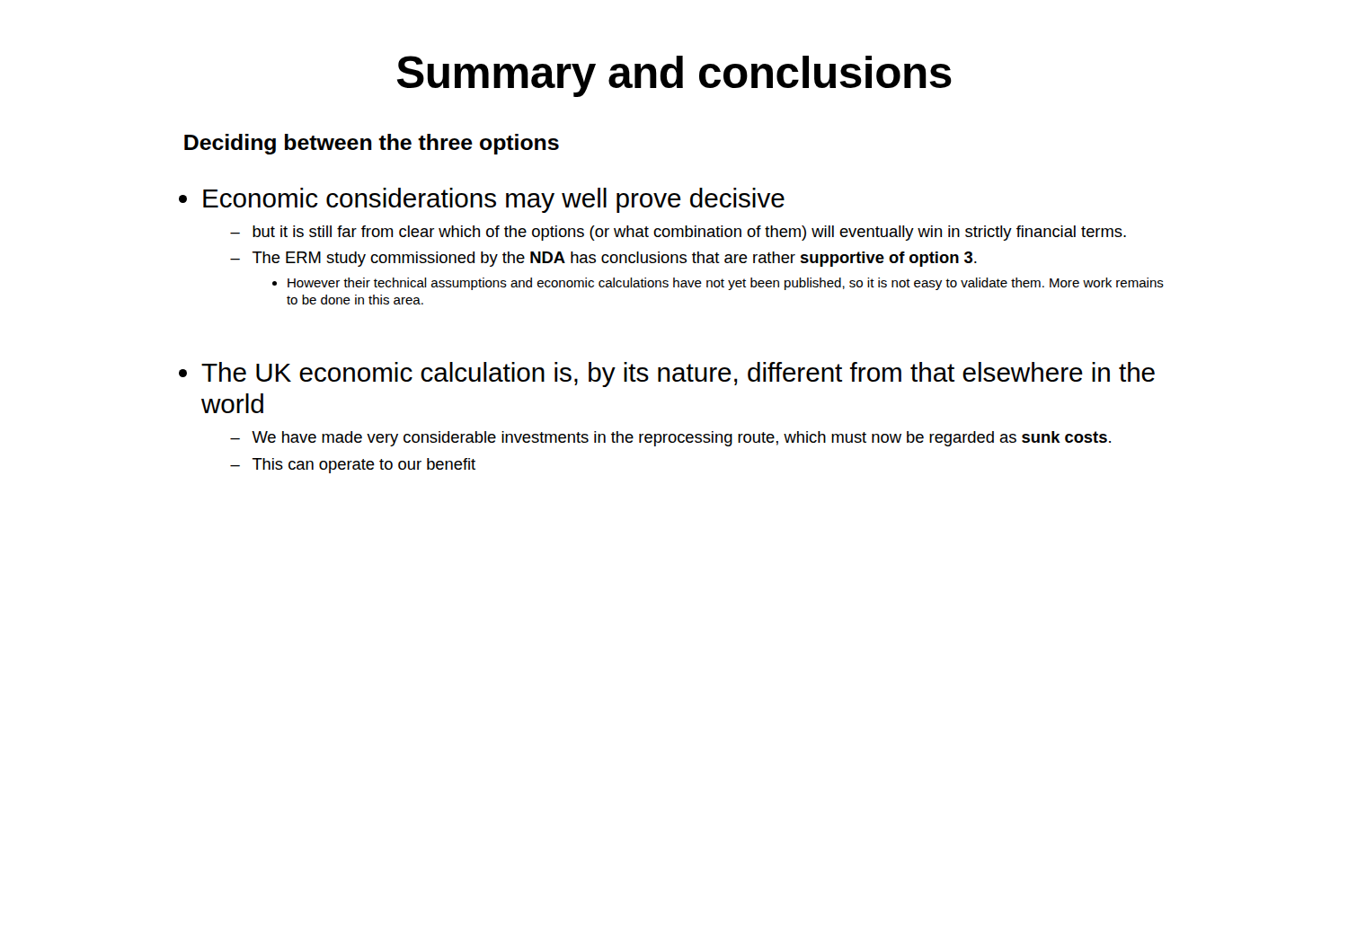Summary and conclusions
Deciding between the three options
Economic considerations may well prove decisive
but it is still far from clear which of the options (or what combination of them) will eventually win in strictly financial terms.
The ERM study commissioned by the NDA has conclusions that are rather supportive of option 3.
However their technical assumptions and economic calculations have not yet been published, so it is not easy to validate them. More work remains to be done in this area.
The UK economic calculation is, by its nature, different from that elsewhere in the world
We have made very considerable investments in the reprocessing route, which must now be regarded as sunk costs.
This can operate to our benefit